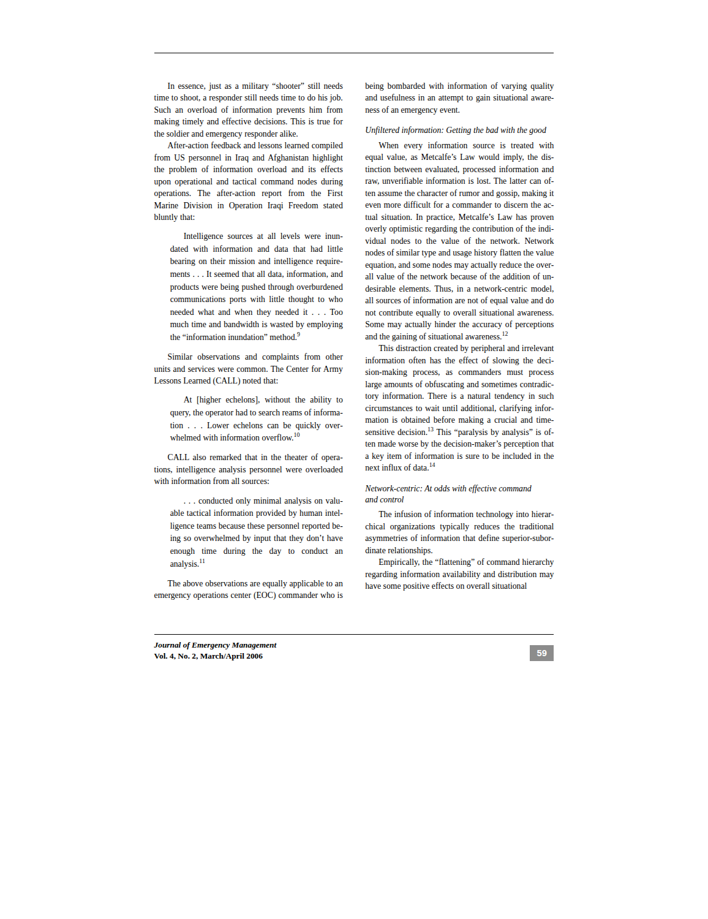In essence, just as a military “shooter” still needs time to shoot, a responder still needs time to do his job. Such an overload of information prevents him from making timely and effective decisions. This is true for the soldier and emergency responder alike.
After-action feedback and lessons learned compiled from US personnel in Iraq and Afghanistan highlight the problem of information overload and its effects upon operational and tactical command nodes during operations. The after-action report from the First Marine Division in Operation Iraqi Freedom stated bluntly that:
Intelligence sources at all levels were inundated with information and data that had little bearing on their mission and intelligence requirements . . . It seemed that all data, information, and products were being pushed through overburdened communications ports with little thought to who needed what and when they needed it . . . Too much time and bandwidth is wasted by employing the “information inundation” method.9
Similar observations and complaints from other units and services were common. The Center for Army Lessons Learned (CALL) noted that:
At [higher echelons], without the ability to query, the operator had to search reams of information . . . Lower echelons can be quickly overwhelmed with information overflow.10
CALL also remarked that in the theater of operations, intelligence analysis personnel were overloaded with information from all sources:
. . . conducted only minimal analysis on valuable tactical information provided by human intelligence teams because these personnel reported being so overwhelmed by input that they don’t have enough time during the day to conduct an analysis.11
The above observations are equally applicable to an emergency operations center (EOC) commander who is being bombarded with information of varying quality and usefulness in an attempt to gain situational awareness of an emergency event.
Unfiltered information: Getting the bad with the good
When every information source is treated with equal value, as Metcalfe’s Law would imply, the distinction between evaluated, processed information and raw, unverifiable information is lost. The latter can often assume the character of rumor and gossip, making it even more difficult for a commander to discern the actual situation. In practice, Metcalfe’s Law has proven overly optimistic regarding the contribution of the individual nodes to the value of the network. Network nodes of similar type and usage history flatten the value equation, and some nodes may actually reduce the overall value of the network because of the addition of undesirable elements. Thus, in a network-centric model, all sources of information are not of equal value and do not contribute equally to overall situational awareness. Some may actually hinder the accuracy of perceptions and the gaining of situational awareness.12
This distraction created by peripheral and irrelevant information often has the effect of slowing the decision-making process, as commanders must process large amounts of obfuscating and sometimes contradictory information. There is a natural tendency in such circumstances to wait until additional, clarifying information is obtained before making a crucial and time-sensitive decision.13 This “paralysis by analysis” is often made worse by the decision-maker’s perception that a key item of information is sure to be included in the next influx of data.14
Network-centric: At odds with effective command
and control
The infusion of information technology into hierarchical organizations typically reduces the traditional asymmetries of information that define superior-subordinate relationships.
Empirically, the “flattening” of command hierarchy regarding information availability and distribution may have some positive effects on overall situational
Journal of Emergency Management
Vol. 4, No. 2, March/April 2006
59